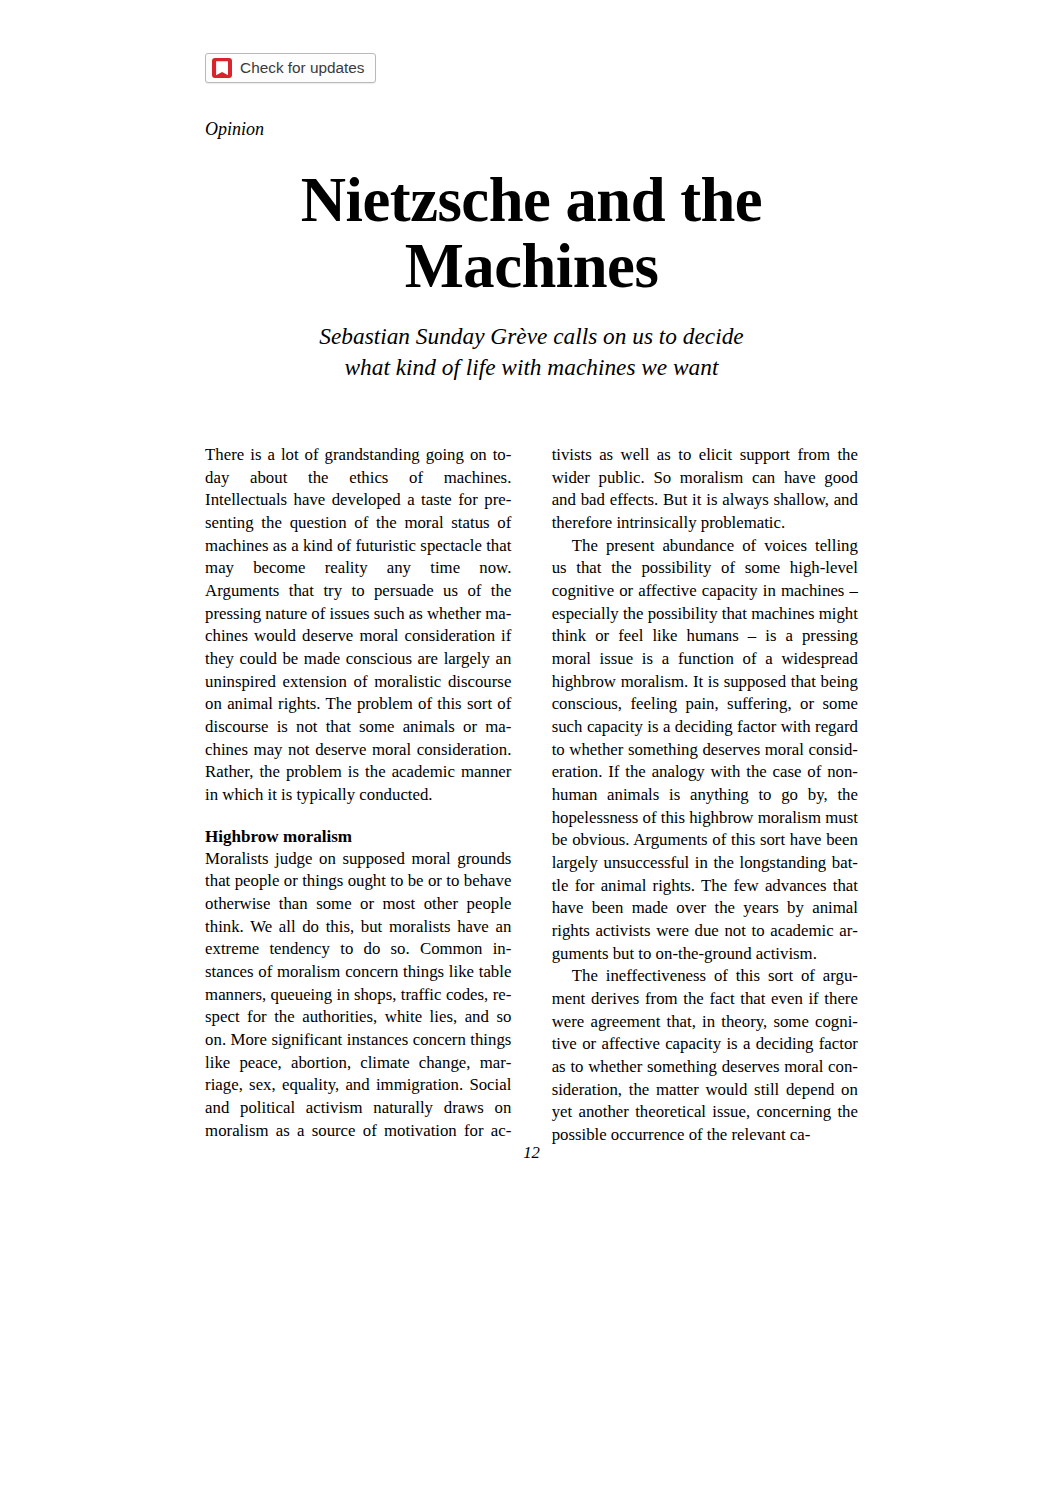Check for updates
Opinion
Nietzsche and the Machines
Sebastian Sunday Grève calls on us to decide
what kind of life with machines we want
There is a lot of grandstanding going on today about the ethics of machines. Intellectuals have developed a taste for presenting the question of the moral status of machines as a kind of futuristic spectacle that may become reality any time now. Arguments that try to persuade us of the pressing nature of issues such as whether machines would deserve moral consideration if they could be made conscious are largely an uninspired extension of moralistic discourse on animal rights. The problem of this sort of discourse is not that some animals or machines may not deserve moral consideration. Rather, the problem is the academic manner in which it is typically conducted.
Highbrow moralism
Moralists judge on supposed moral grounds that people or things ought to be or to behave otherwise than some or most other people think. We all do this, but moralists have an extreme tendency to do so. Common instances of moralism concern things like table manners, queueing in shops, traffic codes, respect for the authorities, white lies, and so on. More significant instances concern things like peace, abortion, climate change, marriage, sex, equality, and immigration. Social and political activism naturally draws on moralism as a source of motivation for activists as well as to elicit support from the wider public. So moralism can have good and bad effects. But it is always shallow, and therefore intrinsically problematic.
The present abundance of voices telling us that the possibility of some high-level cognitive or affective capacity in machines – especially the possibility that machines might think or feel like humans – is a pressing moral issue is a function of a widespread highbrow moralism. It is supposed that being conscious, feeling pain, suffering, or some such capacity is a deciding factor with regard to whether something deserves moral consideration. If the analogy with the case of non-human animals is anything to go by, the hopelessness of this highbrow moralism must be obvious. Arguments of this sort have been largely unsuccessful in the longstanding battle for animal rights. The few advances that have been made over the years by animal rights activists were due not to academic arguments but to on-the-ground activism.
The ineffectiveness of this sort of argument derives from the fact that even if there were agreement that, in theory, some cognitive or affective capacity is a deciding factor as to whether something deserves moral consideration, the matter would still depend on yet another theoretical issue, concerning the possible occurrence of the relevant ca-
12